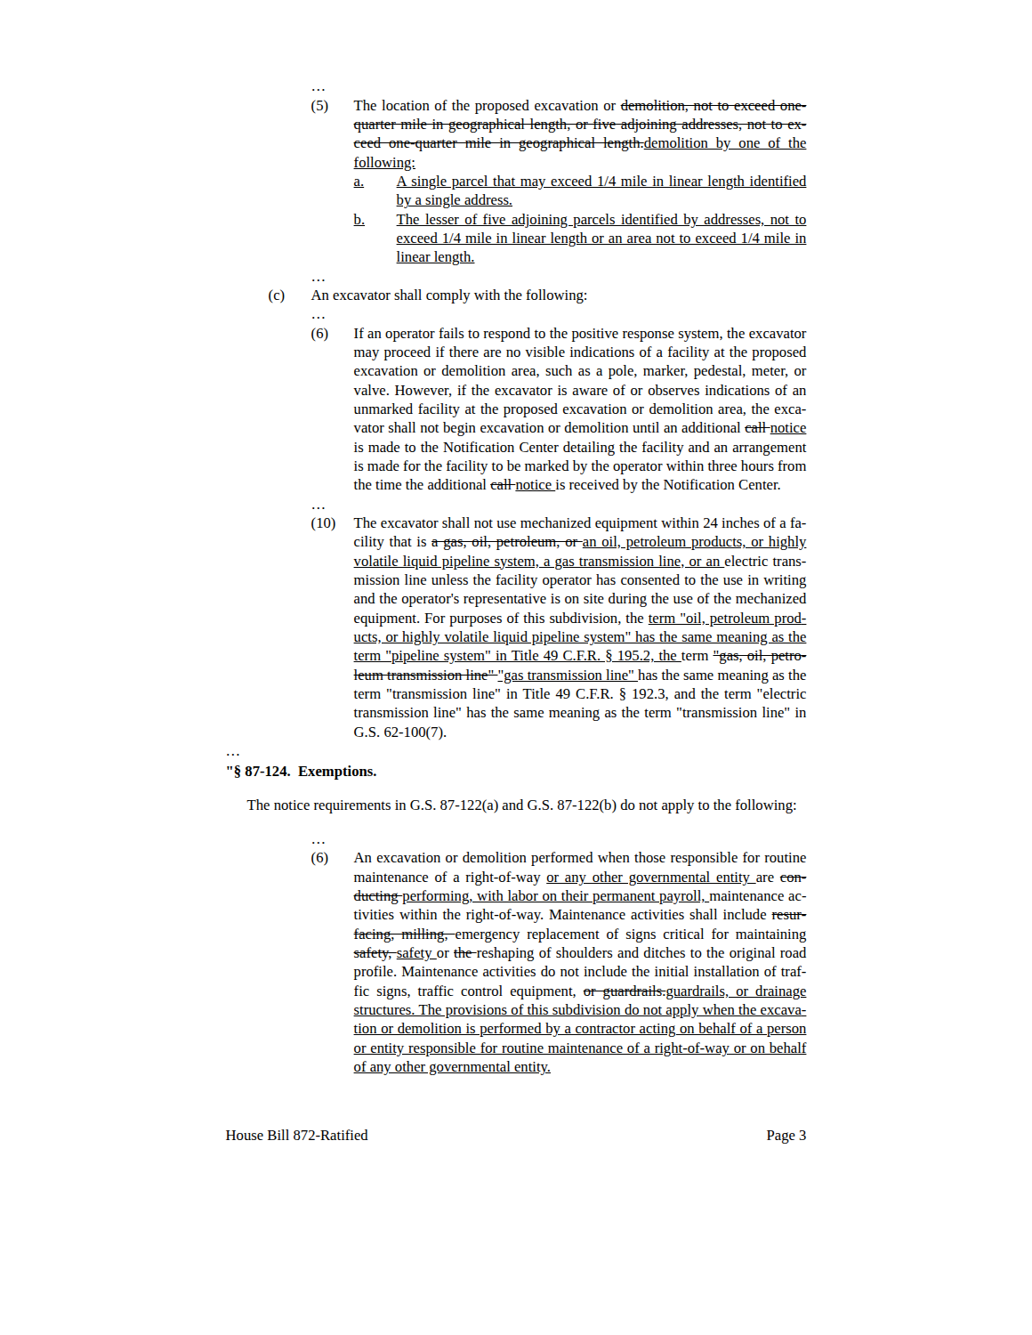…
(5)
The location of the proposed excavation or demolition, not to exceed one-quarter mile in geographical length, or five adjoining addresses, not to exceed one-quarter mile in geographical length.demolition by one of the following:
a.
A single parcel that may exceed 1/4 mile in linear length identified by a single address.
b.
The lesser of five adjoining parcels identified by addresses, not to exceed 1/4 mile in linear length or an area not to exceed 1/4 mile in linear length.
…
(c)
An excavator shall comply with the following:
…
(6)
If an operator fails to respond to the positive response system, the excavator may proceed if there are no visible indications of a facility at the proposed excavation or demolition area, such as a pole, marker, pedestal, meter, or valve. However, if the excavator is aware of or observes indications of an unmarked facility at the proposed excavation or demolition area, the excavator shall not begin excavation or demolition until an additional call notice is made to the Notification Center detailing the facility and an arrangement is made for the facility to be marked by the operator within three hours from the time the additional call notice is received by the Notification Center.
…
(10)
The excavator shall not use mechanized equipment within 24 inches of a facility that is a gas, oil, petroleum, or an oil, petroleum products, or highly volatile liquid pipeline system, a gas transmission line, or an electric transmission line unless the facility operator has consented to the use in writing and the operator's representative is on site during the use of the mechanized equipment. For purposes of this subdivision, the term "oil, petroleum products, or highly volatile liquid pipeline system" has the same meaning as the term "pipeline system" in Title 49 C.F.R. § 195.2, the term "gas, oil, petroleum transmission line" "gas transmission line" has the same meaning as the term "transmission line" in Title 49 C.F.R. § 192.3, and the term "electric transmission line" has the same meaning as the term "transmission line" in G.S. 62-100(7).
…
"§ 87-124. Exemptions.
The notice requirements in G.S. 87-122(a) and G.S. 87-122(b) do not apply to the following:
…
(6)
An excavation or demolition performed when those responsible for routine maintenance of a right-of-way or any other governmental entity are conducting performing, with labor on their permanent payroll, maintenance activities within the right-of-way. Maintenance activities shall include resurfacing, milling, emergency replacement of signs critical for maintaining safety, safety or the reshaping of shoulders and ditches to the original road profile. Maintenance activities do not include the initial installation of traffic signs, traffic control equipment, or guardrails.guardrails, or drainage structures. The provisions of this subdivision do not apply when the excavation or demolition is performed by a contractor acting on behalf of a person or entity responsible for routine maintenance of a right-of-way or on behalf of any other governmental entity.
House Bill 872-Ratified
Page 3